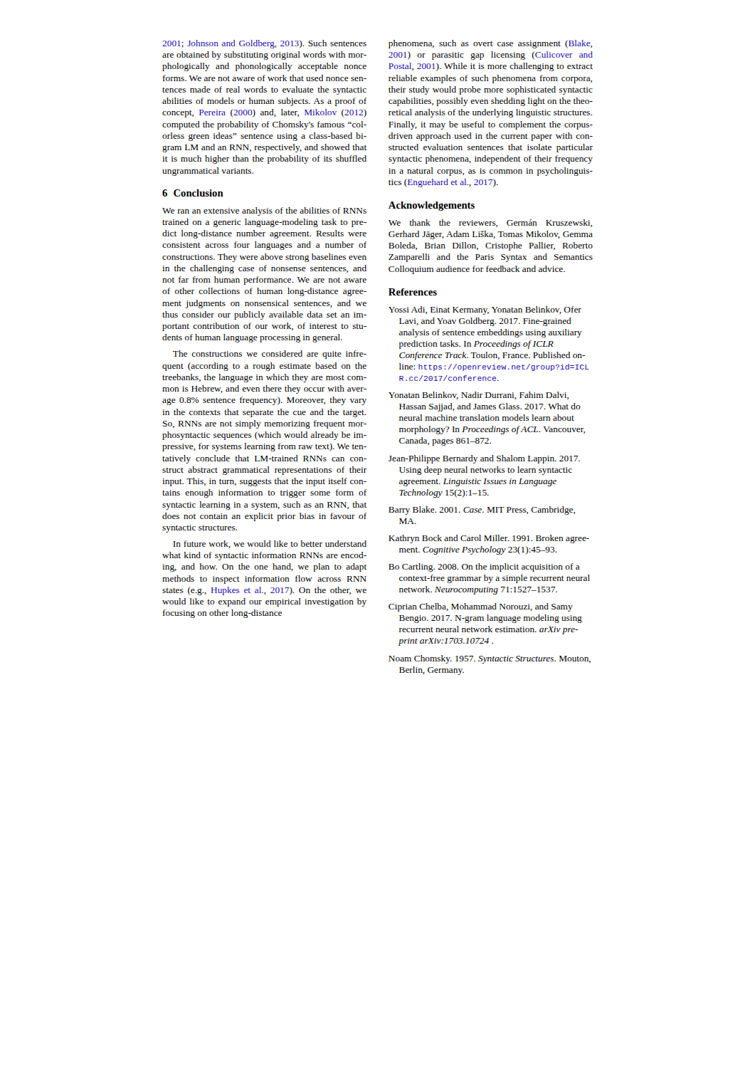2001; Johnson and Goldberg, 2013). Such sentences are obtained by substituting original words with morphologically and phonologically acceptable nonce forms. We are not aware of work that used nonce sentences made of real words to evaluate the syntactic abilities of models or human subjects. As a proof of concept, Pereira (2000) and, later, Mikolov (2012) computed the probability of Chomsky's famous “colorless green ideas” sentence using a class-based bigram LM and an RNN, respectively, and showed that it is much higher than the probability of its shuffled ungrammatical variants.
6 Conclusion
We ran an extensive analysis of the abilities of RNNs trained on a generic language-modeling task to predict long-distance number agreement. Results were consistent across four languages and a number of constructions. They were above strong baselines even in the challenging case of nonsense sentences, and not far from human performance. We are not aware of other collections of human long-distance agreement judgments on nonsensical sentences, and we thus consider our publicly available data set an important contribution of our work, of interest to students of human language processing in general.
The constructions we considered are quite infrequent (according to a rough estimate based on the treebanks, the language in which they are most common is Hebrew, and even there they occur with average 0.8% sentence frequency). Moreover, they vary in the contexts that separate the cue and the target. So, RNNs are not simply memorizing frequent morphosyntactic sequences (which would already be impressive, for systems learning from raw text). We tentatively conclude that LM-trained RNNs can construct abstract grammatical representations of their input. This, in turn, suggests that the input itself contains enough information to trigger some form of syntactic learning in a system, such as an RNN, that does not contain an explicit prior bias in favour of syntactic structures.
In future work, we would like to better understand what kind of syntactic information RNNs are encoding, and how. On the one hand, we plan to adapt methods to inspect information flow across RNN states (e.g., Hupkes et al., 2017). On the other, we would like to expand our empirical investigation by focusing on other long-distance
phenomena, such as overt case assignment (Blake, 2001) or parasitic gap licensing (Culicover and Postal, 2001). While it is more challenging to extract reliable examples of such phenomena from corpora, their study would probe more sophisticated syntactic capabilities, possibly even shedding light on the theoretical analysis of the underlying linguistic structures. Finally, it may be useful to complement the corpus-driven approach used in the current paper with constructed evaluation sentences that isolate particular syntactic phenomena, independent of their frequency in a natural corpus, as is common in psycholinguistics (Enguehard et al., 2017).
Acknowledgements
We thank the reviewers, Germán Kruszewski, Gerhard Jäger, Adam Liška, Tomas Mikolov, Gemma Boleda, Brian Dillon, Cristophe Pallier, Roberto Zamparelli and the Paris Syntax and Semantics Colloquium audience for feedback and advice.
References
Yossi Adi, Einat Kermany, Yonatan Belinkov, Ofer Lavi, and Yoav Goldberg. 2017. Fine-grained analysis of sentence embeddings using auxiliary prediction tasks. In Proceedings of ICLR Conference Track. Toulon, France. Published online: https://openreview.net/group?id=ICLR.cc/2017/conference.
Yonatan Belinkov, Nadir Durrani, Fahim Dalvi, Hassan Sajjad, and James Glass. 2017. What do neural machine translation models learn about morphology? In Proceedings of ACL. Vancouver, Canada, pages 861–872.
Jean-Philippe Bernardy and Shalom Lappin. 2017. Using deep neural networks to learn syntactic agreement. Linguistic Issues in Language Technology 15(2):1–15.
Barry Blake. 2001. Case. MIT Press, Cambridge, MA.
Kathryn Bock and Carol Miller. 1991. Broken agreement. Cognitive Psychology 23(1):45–93.
Bo Cartling. 2008. On the implicit acquisition of a context-free grammar by a simple recurrent neural network. Neurocomputing 71:1527–1537.
Ciprian Chelba, Mohammad Norouzi, and Samy Bengio. 2017. N-gram language modeling using recurrent neural network estimation. arXiv preprint arXiv:1703.10724 .
Noam Chomsky. 1957. Syntactic Structures. Mouton, Berlin, Germany.